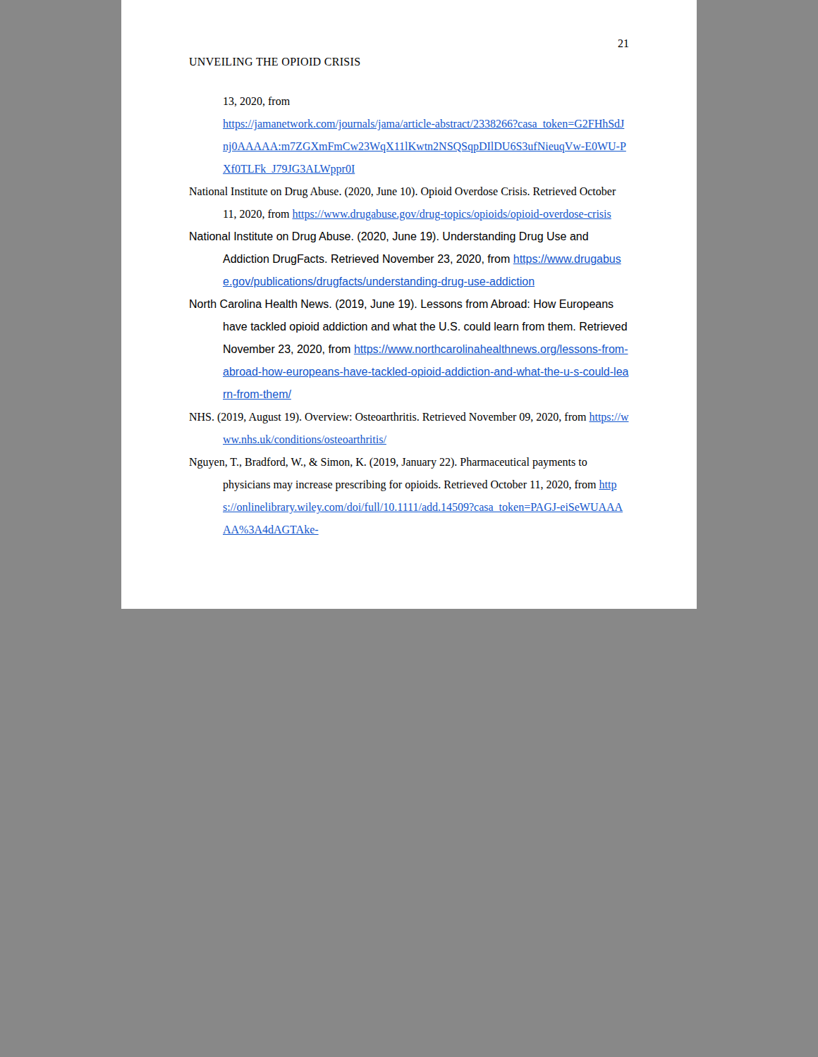21
UNVEILING THE OPIOID CRISIS
13, 2020, from
https://jamanetwork.com/journals/jama/article-abstract/2338266?casa_token=G2FHhSdJnj0AAAAA:m7ZGXmFmCw23WqX11lKwtn2NSQSqpDIlDU6S3ufNieuqVw-E0WU-PXf0TLFk_J79JG3ALWppr0I
National Institute on Drug Abuse. (2020, June 10). Opioid Overdose Crisis. Retrieved October 11, 2020, from https://www.drugabuse.gov/drug-topics/opioids/opioid-overdose-crisis
National Institute on Drug Abuse. (2020, June 19). Understanding Drug Use and Addiction DrugFacts. Retrieved November 23, 2020, from https://www.drugabuse.gov/publications/drugfacts/understanding-drug-use-addiction
North Carolina Health News. (2019, June 19). Lessons from Abroad: How Europeans have tackled opioid addiction and what the U.S. could learn from them. Retrieved November 23, 2020, from https://www.northcarolinahealthnews.org/lessons-from-abroad-how-europeans-have-tackled-opioid-addiction-and-what-the-u-s-could-learn-from-them/
NHS. (2019, August 19). Overview: Osteoarthritis. Retrieved November 09, 2020, from https://www.nhs.uk/conditions/osteoarthritis/
Nguyen, T., Bradford, W., & Simon, K. (2019, January 22). Pharmaceutical payments to physicians may increase prescribing for opioids. Retrieved October 11, 2020, from https://onlinelibrary.wiley.com/doi/full/10.1111/add.14509?casa_token=PAGJ-eiSeWUAAAAA%3A4dAGTAke-